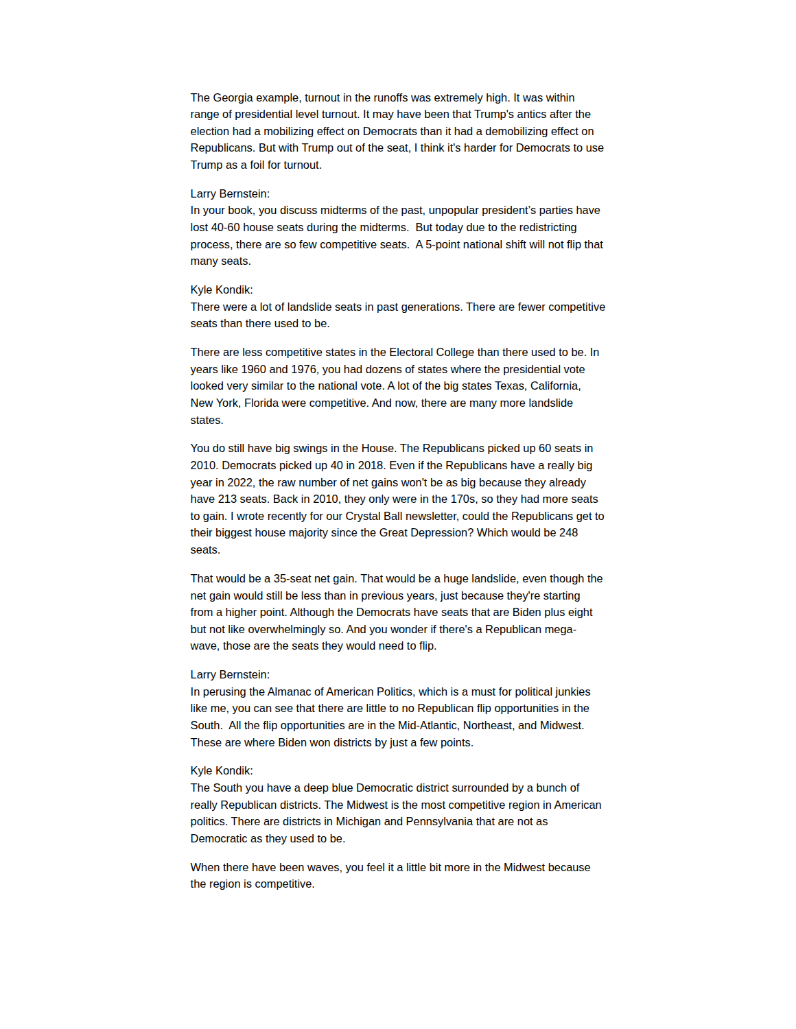The Georgia example, turnout in the runoffs was extremely high. It was within range of presidential level turnout. It may have been that Trump's antics after the election had a mobilizing effect on Democrats than it had a demobilizing effect on Republicans. But with Trump out of the seat, I think it's harder for Democrats to use Trump as a foil for turnout.
Larry Bernstein:
In your book, you discuss midterms of the past, unpopular president’s parties have lost 40-60 house seats during the midterms. But today due to the redistricting process, there are so few competitive seats. A 5-point national shift will not flip that many seats.
Kyle Kondik:
There were a lot of landslide seats in past generations. There are fewer competitive seats than there used to be.
There are less competitive states in the Electoral College than there used to be. In years like 1960 and 1976, you had dozens of states where the presidential vote looked very similar to the national vote. A lot of the big states Texas, California, New York, Florida were competitive. And now, there are many more landslide states.
You do still have big swings in the House. The Republicans picked up 60 seats in 2010. Democrats picked up 40 in 2018. Even if the Republicans have a really big year in 2022, the raw number of net gains won't be as big because they already have 213 seats. Back in 2010, they only were in the 170s, so they had more seats to gain. I wrote recently for our Crystal Ball newsletter, could the Republicans get to their biggest house majority since the Great Depression? Which would be 248 seats.
That would be a 35-seat net gain. That would be a huge landslide, even though the net gain would still be less than in previous years, just because they're starting from a higher point. Although the Democrats have seats that are Biden plus eight but not like overwhelmingly so. And you wonder if there's a Republican mega-wave, those are the seats they would need to flip.
Larry Bernstein:
In perusing the Almanac of American Politics, which is a must for political junkies like me, you can see that there are little to no Republican flip opportunities in the South. All the flip opportunities are in the Mid-Atlantic, Northeast, and Midwest. These are where Biden won districts by just a few points.
Kyle Kondik:
The South you have a deep blue Democratic district surrounded by a bunch of really Republican districts. The Midwest is the most competitive region in American politics. There are districts in Michigan and Pennsylvania that are not as Democratic as they used to be.
When there have been waves, you feel it a little bit more in the Midwest because the region is competitive.